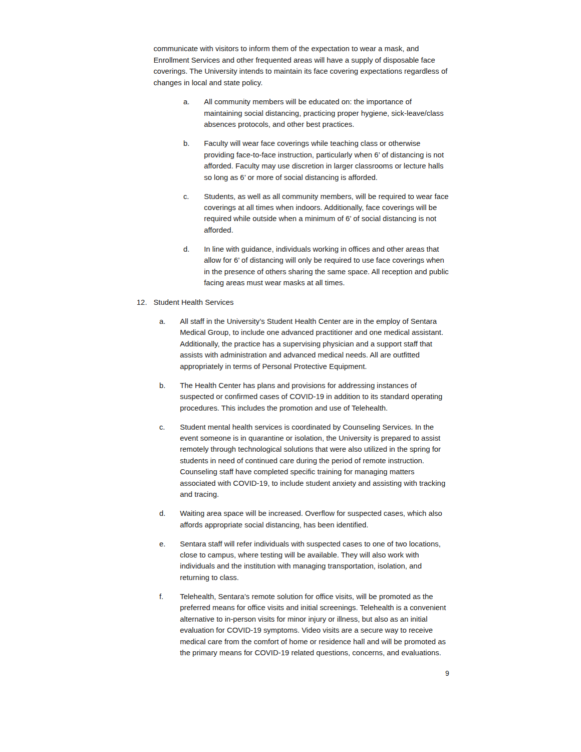communicate with visitors to inform them of the expectation to wear a mask, and Enrollment Services and other frequented areas will have a supply of disposable face coverings. The University intends to maintain its face covering expectations regardless of changes in local and state policy.
a. All community members will be educated on: the importance of maintaining social distancing, practicing proper hygiene, sick-leave/class absences protocols, and other best practices.
b. Faculty will wear face coverings while teaching class or otherwise providing face-to-face instruction, particularly when 6’ of distancing is not afforded. Faculty may use discretion in larger classrooms or lecture halls so long as 6’ or more of social distancing is afforded.
c. Students, as well as all community members, will be required to wear face coverings at all times when indoors. Additionally, face coverings will be required while outside when a minimum of 6’ of social distancing is not afforded.
d. In line with guidance, individuals working in offices and other areas that allow for 6’ of distancing will only be required to use face coverings when in the presence of others sharing the same space. All reception and public facing areas must wear masks at all times.
12.
Student Health Services
a. All staff in the University’s Student Health Center are in the employ of Sentara Medical Group, to include one advanced practitioner and one medical assistant. Additionally, the practice has a supervising physician and a support staff that assists with administration and advanced medical needs. All are outfitted appropriately in terms of Personal Protective Equipment.
b. The Health Center has plans and provisions for addressing instances of suspected or confirmed cases of COVID-19 in addition to its standard operating procedures. This includes the promotion and use of Telehealth.
c. Student mental health services is coordinated by Counseling Services. In the event someone is in quarantine or isolation, the University is prepared to assist remotely through technological solutions that were also utilized in the spring for students in need of continued care during the period of remote instruction. Counseling staff have completed specific training for managing matters associated with COVID-19, to include student anxiety and assisting with tracking and tracing.
d. Waiting area space will be increased. Overflow for suspected cases, which also affords appropriate social distancing, has been identified.
e. Sentara staff will refer individuals with suspected cases to one of two locations, close to campus, where testing will be available. They will also work with individuals and the institution with managing transportation, isolation, and returning to class.
f. Telehealth, Sentara’s remote solution for office visits, will be promoted as the preferred means for office visits and initial screenings. Telehealth is a convenient alternative to in-person visits for minor injury or illness, but also as an initial evaluation for COVID-19 symptoms. Video visits are a secure way to receive medical care from the comfort of home or residence hall and will be promoted as the primary means for COVID-19 related questions, concerns, and evaluations.
9